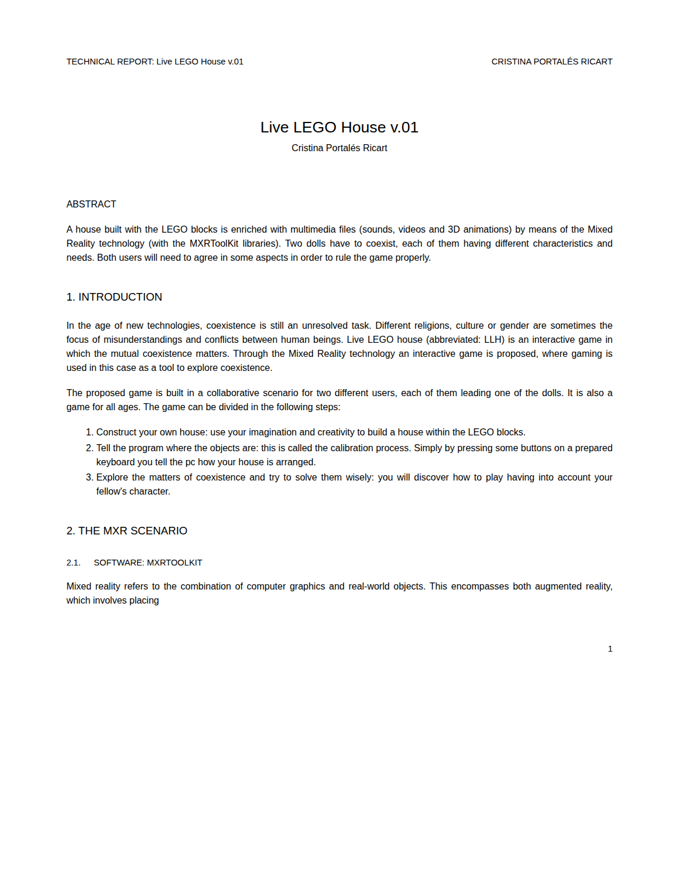TECHNICAL REPORT: Live LEGO House v.01 CRISTINA PORTALÉS RICART
Live LEGO House v.01
Cristina Portalés Ricart
ABSTRACT
A house built with the LEGO blocks is enriched with multimedia files (sounds, videos and 3D animations) by means of the Mixed Reality technology (with the MXRToolKit libraries). Two dolls have to coexist, each of them having different characteristics and needs. Both users will need to agree in some aspects in order to rule the game properly.
1. INTRODUCTION
In the age of new technologies, coexistence is still an unresolved task. Different religions, culture or gender are sometimes the focus of misunderstandings and conflicts between human beings. Live LEGO house (abbreviated: LLH) is an interactive game in which the mutual coexistence matters. Through the Mixed Reality technology an interactive game is proposed, where gaming is used in this case as a tool to explore coexistence.
The proposed game is built in a collaborative scenario for two different users, each of them leading one of the dolls. It is also a game for all ages. The game can be divided in the following steps:
Construct your own house: use your imagination and creativity to build a house within the LEGO blocks.
Tell the program where the objects are: this is called the calibration process. Simply by pressing some buttons on a prepared keyboard you tell the pc how your house is arranged.
Explore the matters of coexistence and try to solve them wisely: you will discover how to play having into account your fellow's character.
2. THE MXR SCENARIO
2.1. SOFTWARE: MXRTOOLKIT
Mixed reality refers to the combination of computer graphics and real-world objects. This encompasses both augmented reality, which involves placing
1